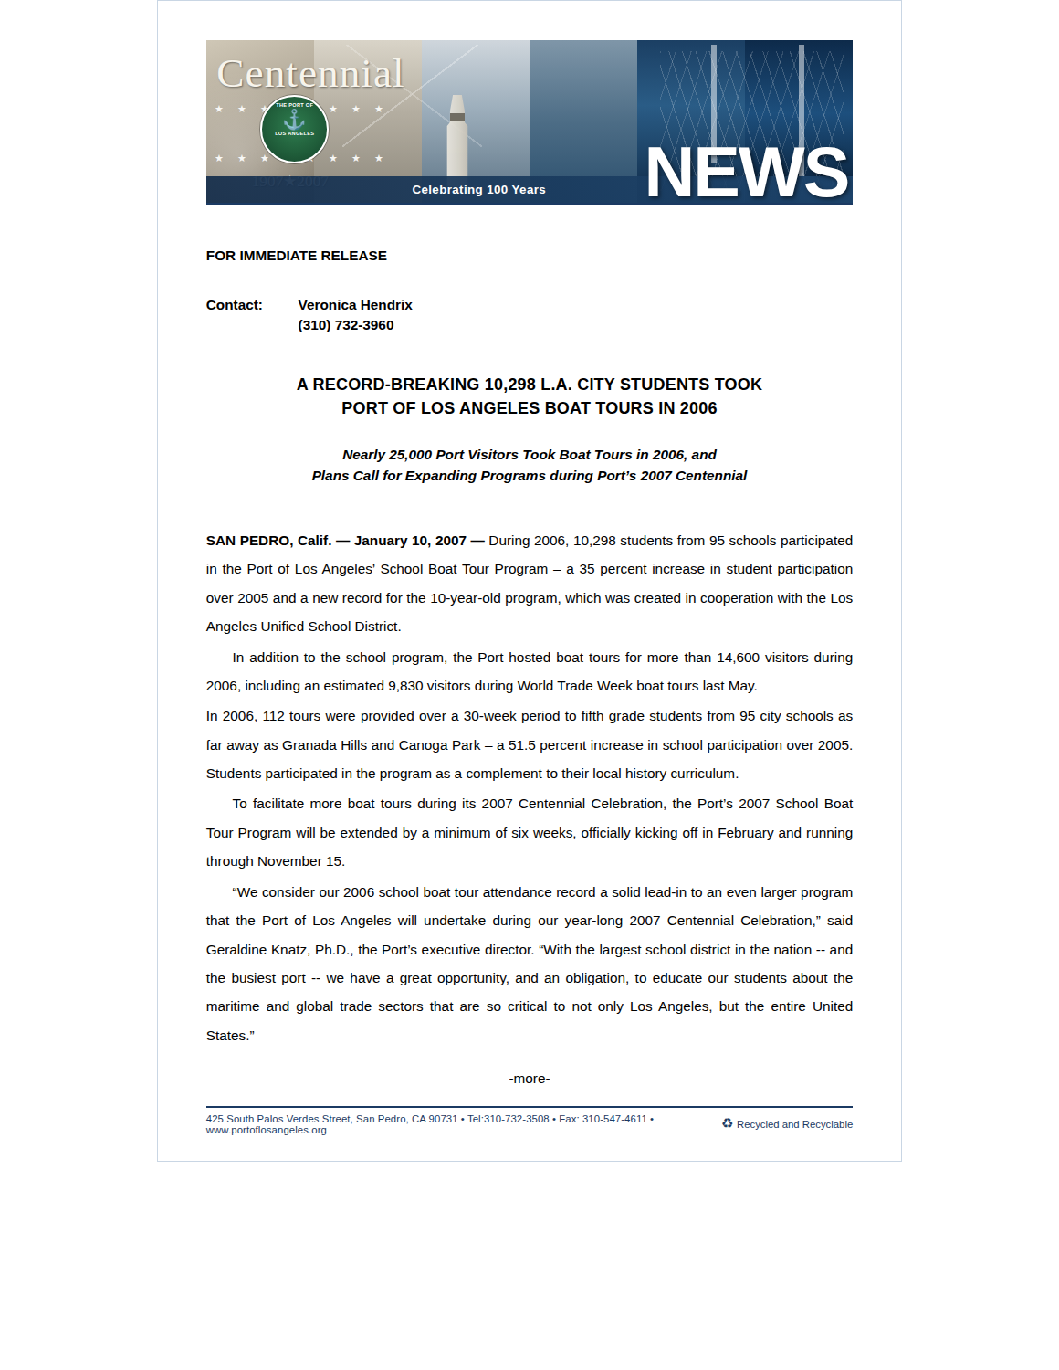Centennial
★ ★ ★ ★ ★ ★ ★ ★
★ ★ ★ ★ ★ ★ ★ ★
THE PORT OF ⚓ LOS ANGELES
1907★2007
Celebrating 100 Years
NEWS
FOR IMMEDIATE RELEASE
Contact: Veronica Hendrix (310) 732-3960
A RECORD-BREAKING 10,298 L.A. CITY STUDENTS TOOK
PORT OF LOS ANGELES BOAT TOURS IN 2006
Nearly 25,000 Port Visitors Took Boat Tours in 2006, and
Plans Call for Expanding Programs during Port’s 2007 Centennial
SAN PEDRO, Calif. — January 10, 2007 — During 2006, 10,298 students from 95 schools participated in the Port of Los Angeles’ School Boat Tour Program – a 35 percent increase in student participation over 2005 and a new record for the 10-year-old program, which was created in cooperation with the Los Angeles Unified School District.
In addition to the school program, the Port hosted boat tours for more than 14,600 visitors during 2006, including an estimated 9,830 visitors during World Trade Week boat tours last May.
In 2006, 112 tours were provided over a 30-week period to fifth grade students from 95 city schools as far away as Granada Hills and Canoga Park – a 51.5 percent increase in school participation over 2005. Students participated in the program as a complement to their local history curriculum.
To facilitate more boat tours during its 2007 Centennial Celebration, the Port’s 2007 School Boat Tour Program will be extended by a minimum of six weeks, officially kicking off in February and running through November 15.
“We consider our 2006 school boat tour attendance record a solid lead-in to an even larger program that the Port of Los Angeles will undertake during our year-long 2007 Centennial Celebration,” said Geraldine Knatz, Ph.D., the Port’s executive director. “With the largest school district in the nation -- and the busiest port -- we have a great opportunity, and an obligation, to educate our students about the maritime and global trade sectors that are so critical to not only Los Angeles, but the entire United States.”
-more-
425 South Palos Verdes Street, San Pedro, CA 90731 • Tel:310-732-3508 • Fax: 310-547-4611 • www.portoflosangeles.org
♻ Recycled and Recyclable